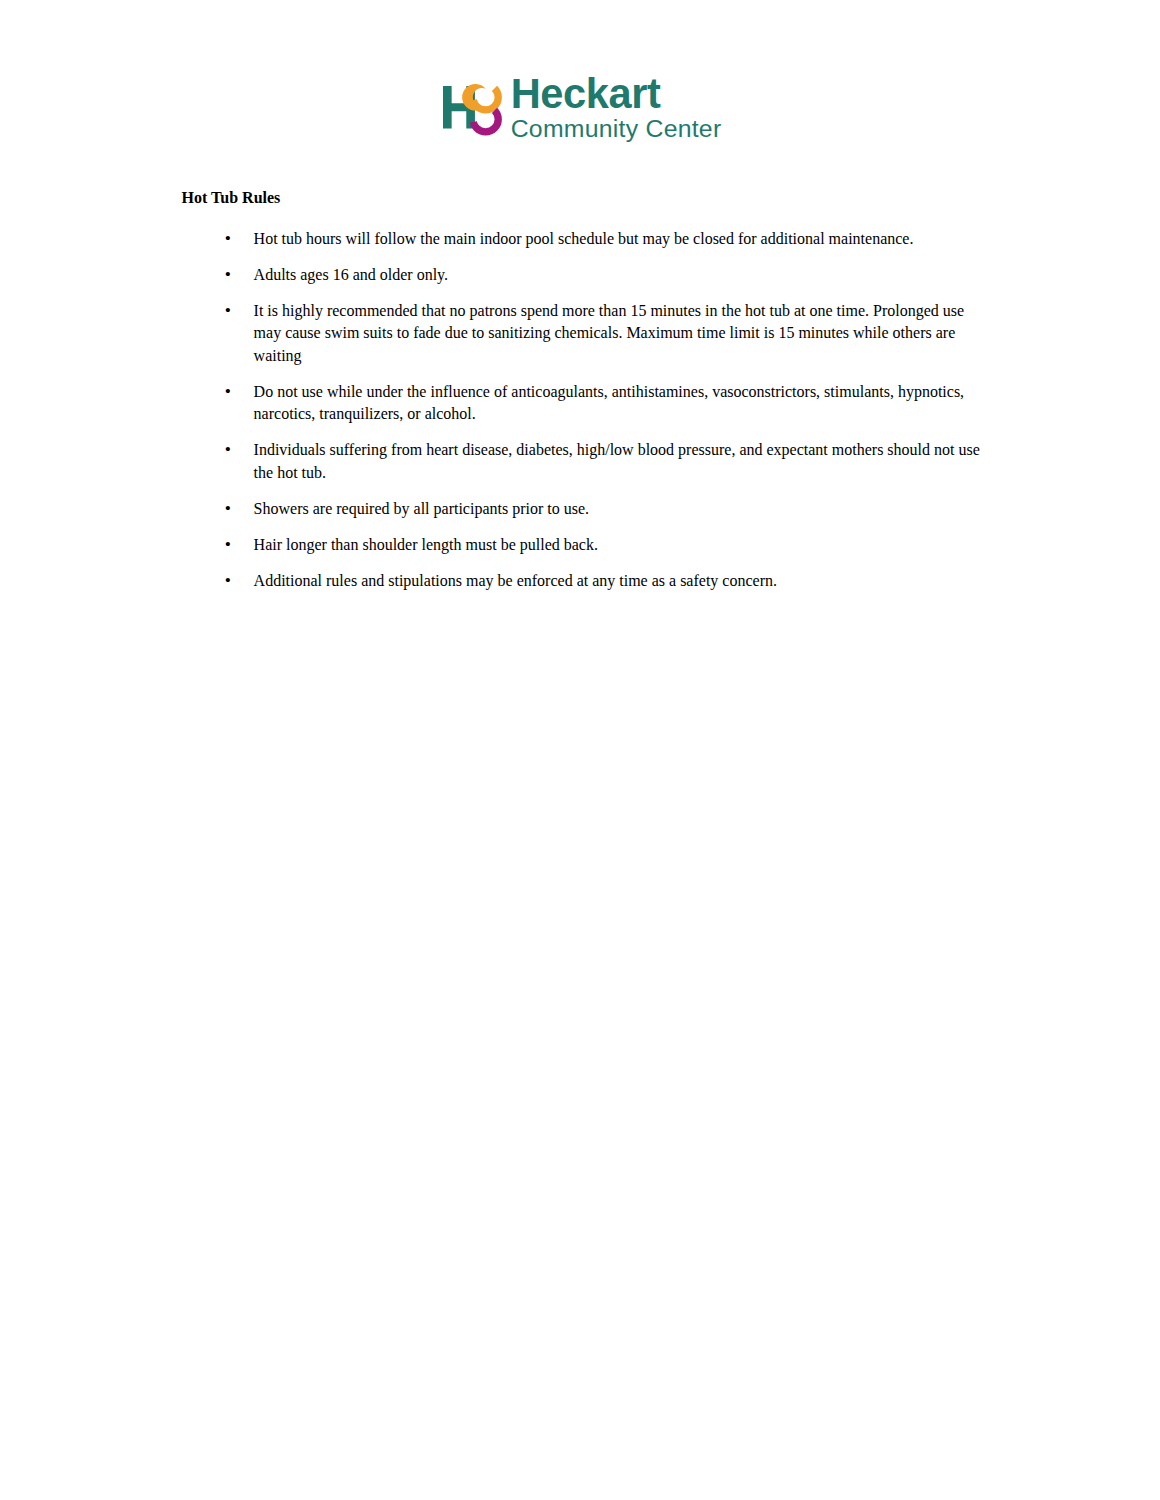Heckart
Community Center
Hot Tub Rules
Hot tub hours will follow the main indoor pool schedule but may be closed for additional maintenance.
Adults ages 16 and older only.
It is highly recommended that no patrons spend more than 15 minutes in the hot tub at one time. Prolonged use may cause swim suits to fade due to sanitizing chemicals. Maximum time limit is 15 minutes while others are waiting
Do not use while under the influence of anticoagulants, antihistamines, vasoconstrictors, stimulants, hypnotics, narcotics, tranquilizers, or alcohol.
Individuals suffering from heart disease, diabetes, high/low blood pressure, and expectant mothers should not use the hot tub.
Showers are required by all participants prior to use.
Hair longer than shoulder length must be pulled back.
Additional rules and stipulations may be enforced at any time as a safety concern.